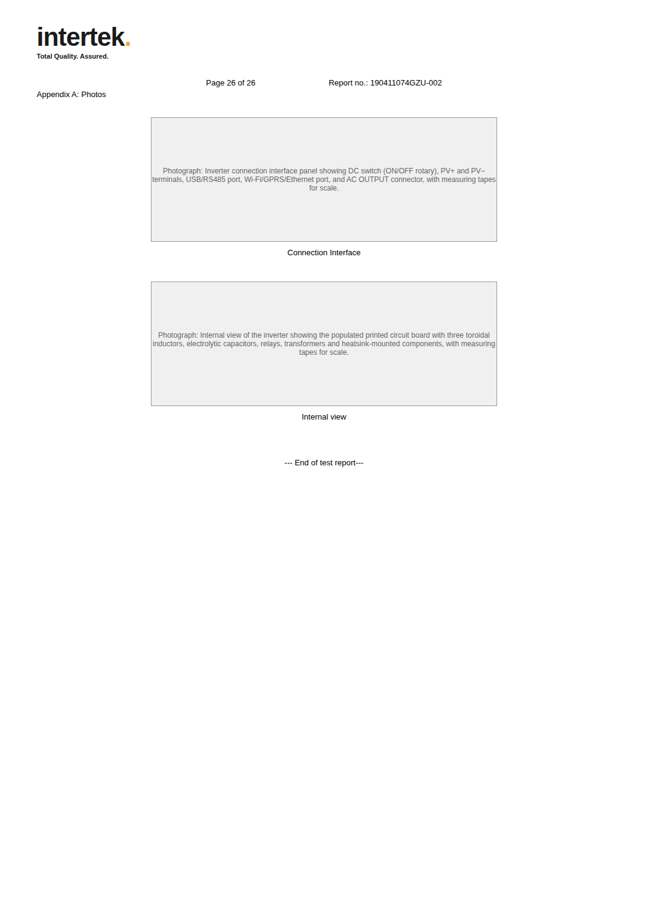intertek.
Total Quality. Assured.
Page 26 of 26 Report no.: 190411074GZU-002
Appendix A: Photos
Photograph: Inverter connection interface panel showing DC switch (ON/OFF rotary), PV+ and PV− terminals, USB/RS485 port, Wi-Fi/GPRS/Ethernet port, and AC OUTPUT connector, with measuring tapes for scale.
Connection Interface
Photograph: Internal view of the inverter showing the populated printed circuit board with three toroidal inductors, electrolytic capacitors, relays, transformers and heatsink-mounted components, with measuring tapes for scale.
Internal view
--- End of test report---